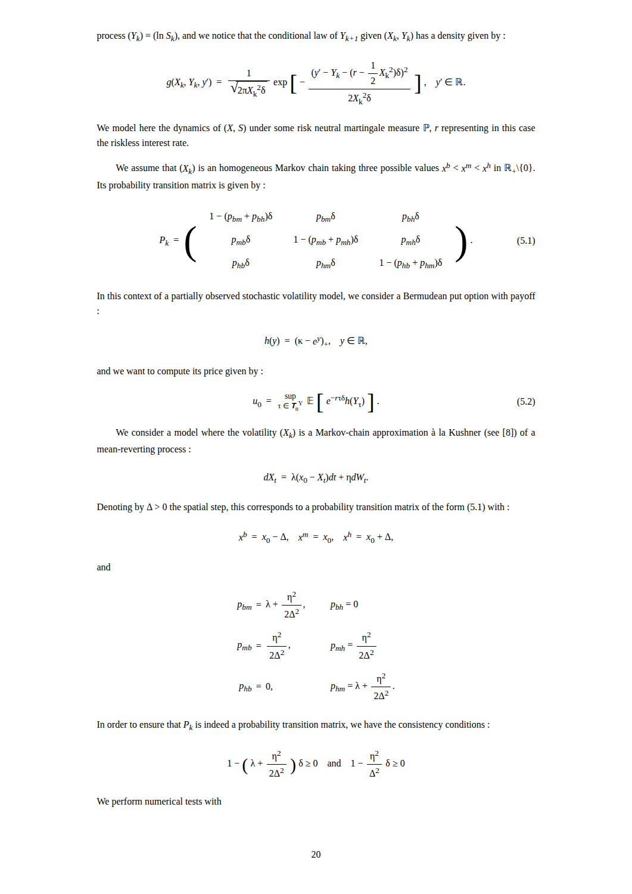process (Yk) = (ln Sk), and we notice that the conditional law of Yk+1 given (Xk, Yk) has a density given by :
g(Xk, Yk, y′) = 1 2πXk2δ exp [ − (y′ − Yk − (r − 12 Xk2)δ)2 2Xk2δ ] , y′ ∈ ℝ.
We model here the dynamics of (X, S) under some risk neutral martingale measure ℙ, r representing in this case the riskless interest rate.
We assume that (Xk) is an homogeneous Markov chain taking three possible values xb < xm < xh in ℝ+\{0}. Its probability transition matrix is given by :
Pk = (
| 1 − ( p bm + p bh )δ | p bm δ | p bh δ |
| p mb δ | 1 − ( p mb + p mh )δ | p mh δ |
| p hb δ | p hm δ | 1 − ( p hb + p hm )δ |
) .
(5.1)
In this context of a partially observed stochastic volatility model, we consider a Bermudean put option with payoff :
h(y) = (κ − ey)+, y ∈ ℝ,
and we want to compute its price given by :
u0 = sup τ ∈ 𝐓nY 𝔼 [ e−rτδh(Yτ) ] .
(5.2)
We consider a model where the volatility (Xk) is a Markov-chain approximation à la Kushner (see [8]) of a mean-reverting process :
dXt = λ(x0 − Xt)dt + ηdWt.
Denoting by Δ > 0 the spatial step, this corresponds to a probability transition matrix of the form (5.1) with :
xb = x0 − Δ, xm = x0, xh = x0 + Δ,
and
pbm = λ + η22Δ2, pbh = 0 pmb = η22Δ2, pmh = η22Δ2 phb = 0, phm = λ + η22Δ2.
In order to ensure that Pk is indeed a probability transition matrix, we have the consistency conditions :
1 − ( λ + η22Δ2 ) δ ≥ 0 and 1 − η2 Δ2 δ ≥ 0
We perform numerical tests with
20